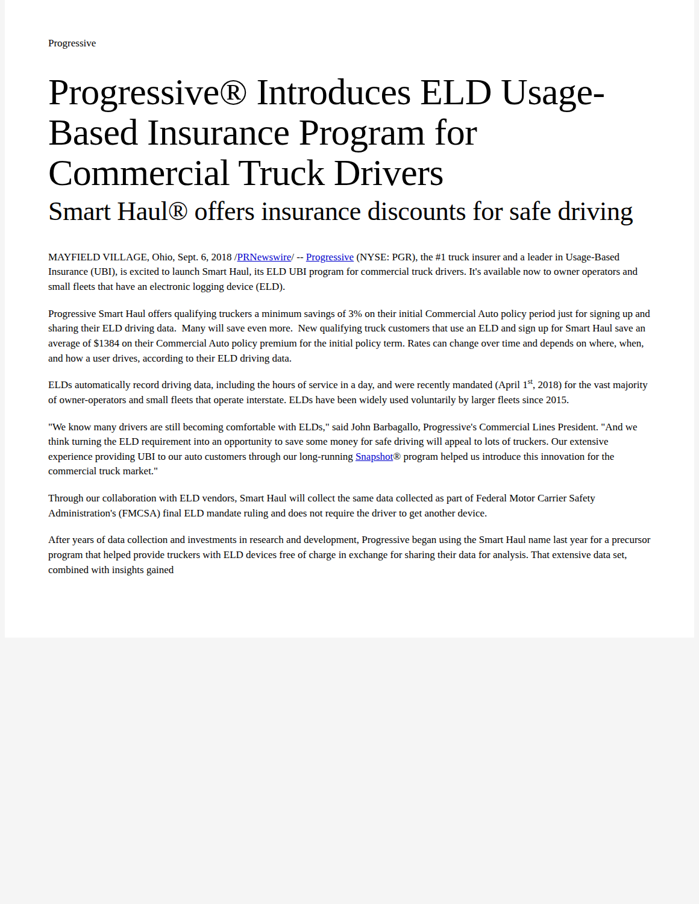Progressive
Progressive® Introduces ELD Usage-Based Insurance Program for Commercial Truck Drivers
Smart Haul® offers insurance discounts for safe driving
MAYFIELD VILLAGE, Ohio, Sept. 6, 2018 /PRNewswire/ -- Progressive (NYSE: PGR), the #1 truck insurer and a leader in Usage-Based Insurance (UBI), is excited to launch Smart Haul, its ELD UBI program for commercial truck drivers. It's available now to owner operators and small fleets that have an electronic logging device (ELD).
Progressive Smart Haul offers qualifying truckers a minimum savings of 3% on their initial Commercial Auto policy period just for signing up and sharing their ELD driving data. Many will save even more. New qualifying truck customers that use an ELD and sign up for Smart Haul save an average of $1384 on their Commercial Auto policy premium for the initial policy term. Rates can change over time and depends on where, when, and how a user drives, according to their ELD driving data.
ELDs automatically record driving data, including the hours of service in a day, and were recently mandated (April 1st, 2018) for the vast majority of owner-operators and small fleets that operate interstate. ELDs have been widely used voluntarily by larger fleets since 2015.
"We know many drivers are still becoming comfortable with ELDs," said John Barbagallo, Progressive's Commercial Lines President. "And we think turning the ELD requirement into an opportunity to save some money for safe driving will appeal to lots of truckers. Our extensive experience providing UBI to our auto customers through our long-running Snapshot® program helped us introduce this innovation for the commercial truck market."
Through our collaboration with ELD vendors, Smart Haul will collect the same data collected as part of Federal Motor Carrier Safety Administration's (FMCSA) final ELD mandate ruling and does not require the driver to get another device.
After years of data collection and investments in research and development, Progressive began using the Smart Haul name last year for a precursor program that helped provide truckers with ELD devices free of charge in exchange for sharing their data for analysis. That extensive data set, combined with insights gained